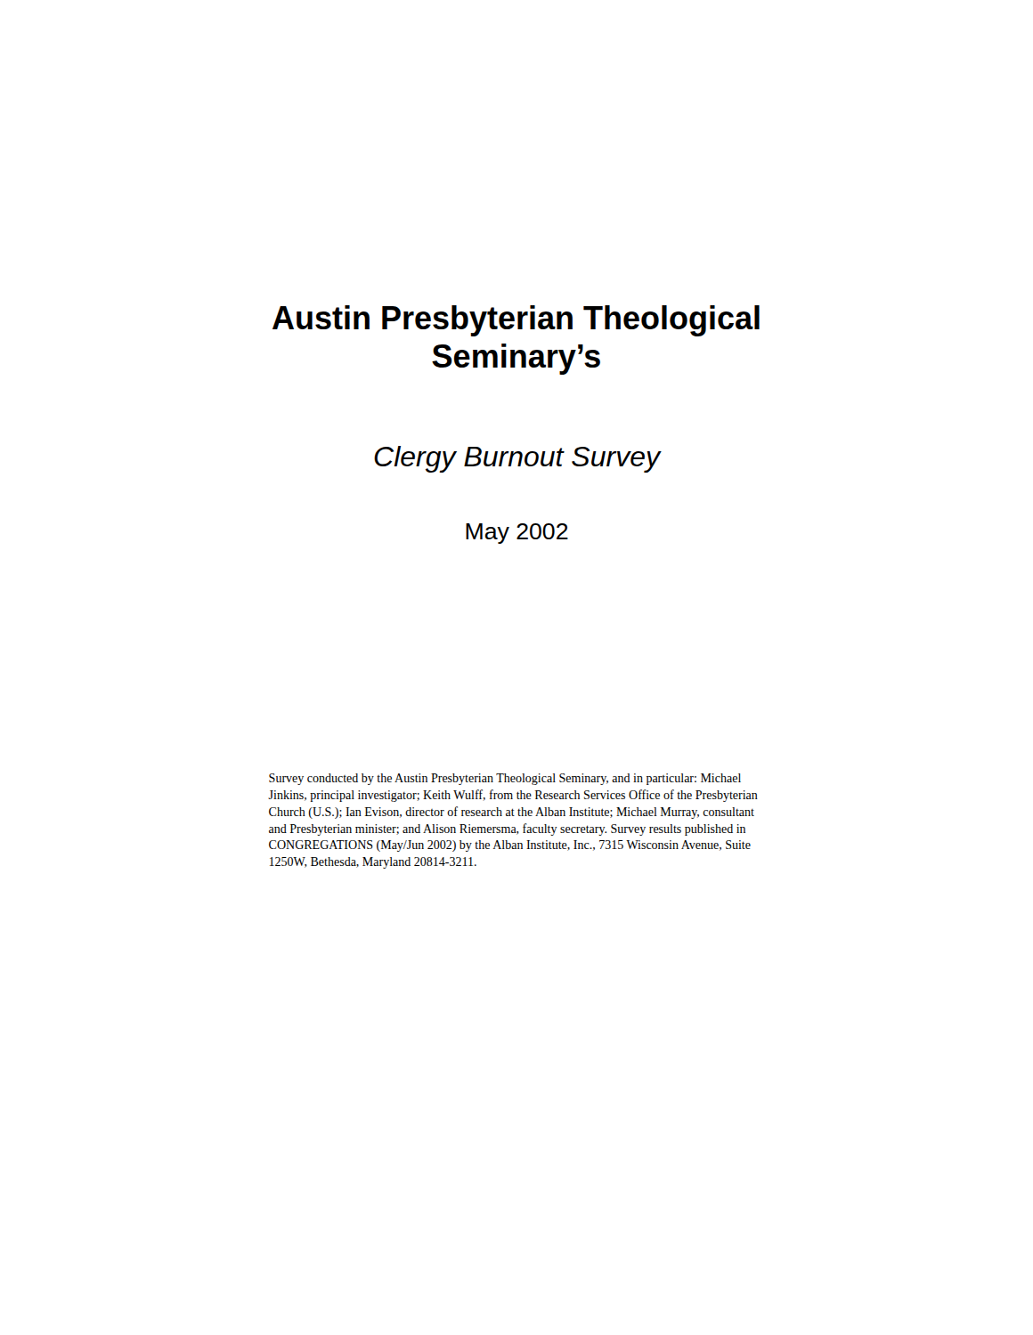Austin Presbyterian Theological Seminary’s
Clergy Burnout Survey
May 2002
Survey conducted by the Austin Presbyterian Theological Seminary, and in particular: Michael Jinkins, principal investigator; Keith Wulff, from the Research Services Office of the Presbyterian Church (U.S.); Ian Evison, director of research at the Alban Institute; Michael Murray, consultant and Presbyterian minister; and Alison Riemersma, faculty secretary. Survey results published in CONGREGATIONS (May/Jun 2002) by the Alban Institute, Inc., 7315 Wisconsin Avenue, Suite 1250W, Bethesda, Maryland 20814-3211.